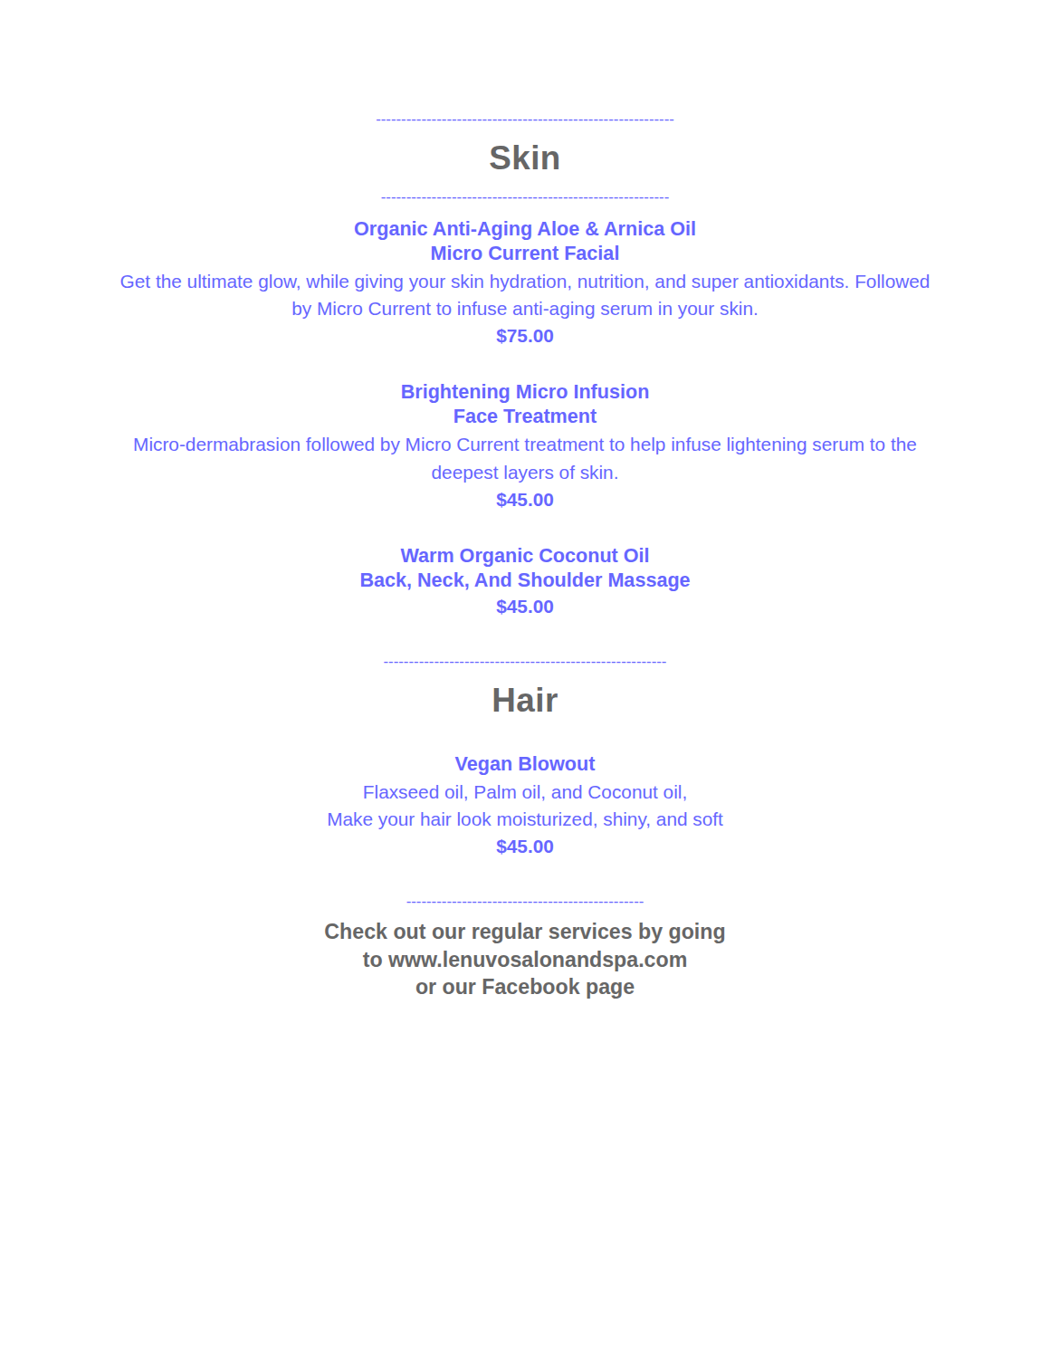-----------------------------------------------------------
Skin
---------------------------------------------------------
Organic Anti-Aging Aloe & Arnica Oil
Micro Current Facial
Get the ultimate glow, while giving your skin hydration, nutrition, and super antioxidants. Followed by Micro Current to infuse anti-aging serum in your skin.
$75.00
Brightening Micro Infusion
Face Treatment
Micro-dermabrasion followed by Micro Current treatment to help infuse lightening serum to the deepest layers of skin.
$45.00
Warm Organic Coconut Oil
Back, Neck, And Shoulder Massage
$45.00
--------------------------------------------------------
Hair
Vegan Blowout
Flaxseed oil, Palm oil, and Coconut oil,
Make your hair look moisturized, shiny, and soft
$45.00
-----------------------------------------------
Check out our regular services by going
to www.lenuvosalonandspa.com
or our Facebook page